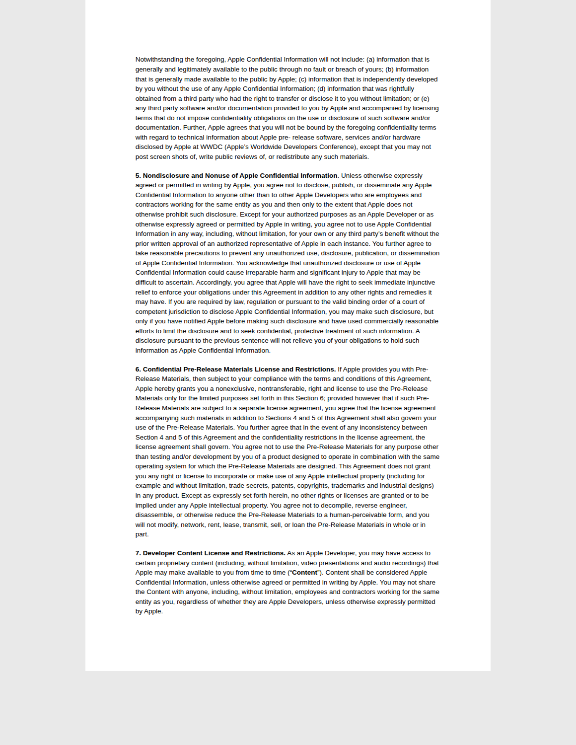Notwithstanding the foregoing, Apple Confidential Information will not include: (a) information that is generally and legitimately available to the public through no fault or breach of yours; (b) information that is generally made available to the public by Apple; (c) information that is independently developed by you without the use of any Apple Confidential Information; (d) information that was rightfully obtained from a third party who had the right to transfer or disclose it to you without limitation; or (e) any third party software and/or documentation provided to you by Apple and accompanied by licensing terms that do not impose confidentiality obligations on the use or disclosure of such software and/or documentation. Further, Apple agrees that you will not be bound by the foregoing confidentiality terms with regard to technical information about Apple pre- release software, services and/or hardware disclosed by Apple at WWDC (Apple’s Worldwide Developers Conference), except that you may not post screen shots of, write public reviews of, or redistribute any such materials.
5. Nondisclosure and Nonuse of Apple Confidential Information. Unless otherwise expressly agreed or permitted in writing by Apple, you agree not to disclose, publish, or disseminate any Apple Confidential Information to anyone other than to other Apple Developers who are employees and contractors working for the same entity as you and then only to the extent that Apple does not otherwise prohibit such disclosure. Except for your authorized purposes as an Apple Developer or as otherwise expressly agreed or permitted by Apple in writing, you agree not to use Apple Confidential Information in any way, including, without limitation, for your own or any third party’s benefit without the prior written approval of an authorized representative of Apple in each instance. You further agree to take reasonable precautions to prevent any unauthorized use, disclosure, publication, or dissemination of Apple Confidential Information. You acknowledge that unauthorized disclosure or use of Apple Confidential Information could cause irreparable harm and significant injury to Apple that may be difficult to ascertain. Accordingly, you agree that Apple will have the right to seek immediate injunctive relief to enforce your obligations under this Agreement in addition to any other rights and remedies it may have. If you are required by law, regulation or pursuant to the valid binding order of a court of competent jurisdiction to disclose Apple Confidential Information, you may make such disclosure, but only if you have notified Apple before making such disclosure and have used commercially reasonable efforts to limit the disclosure and to seek confidential, protective treatment of such information. A disclosure pursuant to the previous sentence will not relieve you of your obligations to hold such information as Apple Confidential Information.
6. Confidential Pre-Release Materials License and Restrictions. If Apple provides you with Pre-Release Materials, then subject to your compliance with the terms and conditions of this Agreement, Apple hereby grants you a nonexclusive, nontransferable, right and license to use the Pre-Release Materials only for the limited purposes set forth in this Section 6; provided however that if such Pre-Release Materials are subject to a separate license agreement, you agree that the license agreement accompanying such materials in addition to Sections 4 and 5 of this Agreement shall also govern your use of the Pre-Release Materials. You further agree that in the event of any inconsistency between Section 4 and 5 of this Agreement and the confidentiality restrictions in the license agreement, the license agreement shall govern. You agree not to use the Pre-Release Materials for any purpose other than testing and/or development by you of a product designed to operate in combination with the same operating system for which the Pre-Release Materials are designed. This Agreement does not grant you any right or license to incorporate or make use of any Apple intellectual property (including for example and without limitation, trade secrets, patents, copyrights, trademarks and industrial designs) in any product. Except as expressly set forth herein, no other rights or licenses are granted or to be implied under any Apple intellectual property. You agree not to decompile, reverse engineer, disassemble, or otherwise reduce the Pre-Release Materials to a human-perceivable form, and you will not modify, network, rent, lease, transmit, sell, or loan the Pre-Release Materials in whole or in part.
7. Developer Content License and Restrictions. As an Apple Developer, you may have access to certain proprietary content (including, without limitation, video presentations and audio recordings) that Apple may make available to you from time to time (“Content”). Content shall be considered Apple Confidential Information, unless otherwise agreed or permitted in writing by Apple. You may not share the Content with anyone, including, without limitation, employees and contractors working for the same entity as you, regardless of whether they are Apple Developers, unless otherwise expressly permitted by Apple.